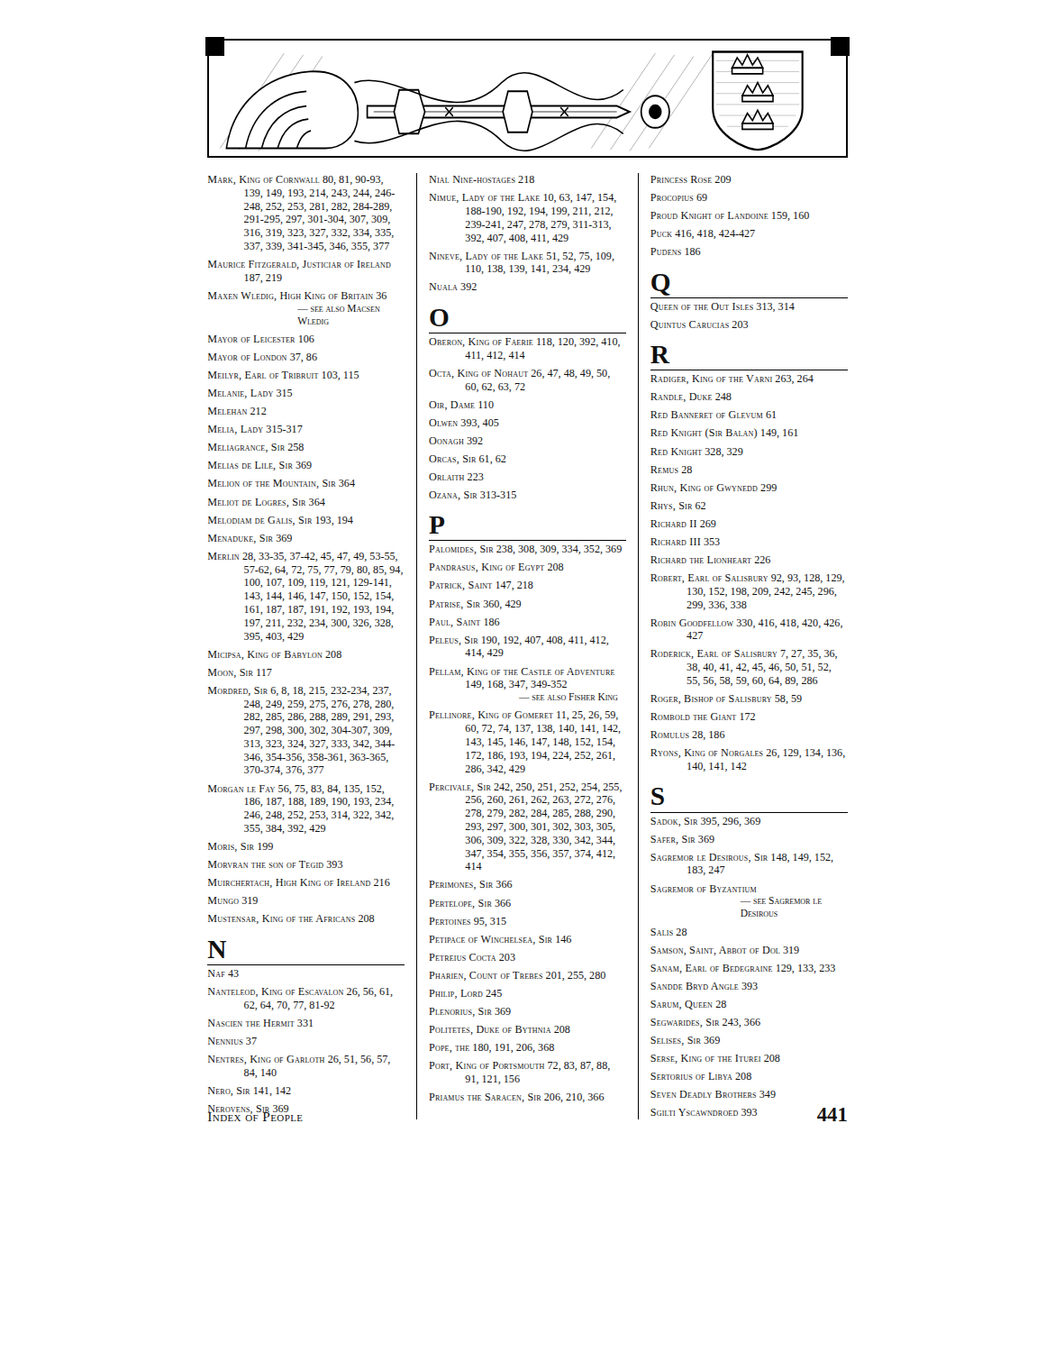Mark, King of Cornwall 80, 81, 90-93, 139, 149, 193, 214, 243, 244, 246-248, 252, 253, 281, 282, 284-289, 291-295, 297, 301-304, 307, 309, 316, 319, 323, 327, 332, 334, 335, 337, 339, 341-345, 346, 355, 377
Maurice Fitzgerald, Justiciar of Ireland 187, 219
Maxen Wledig, High King of Britain 36 see also Macsen Wledig
Mayor of Leicester 106
Mayor of London 37, 86
Meilyr, Earl of Tribruit 103, 115
Melanie, Lady 315
Melehan 212
Melia, Lady 315-317
Meliagrance, Sir 258
Melias de Lile, Sir 369
Melion of the Mountain, Sir 364
Meliot de Logres, Sir 364
Melodiam de Galis, Sir 193, 194
Menaduke, Sir 369
Merlin 28, 33-35, 37-42, 45, 47, 49, 53-55, 57-62, 64, 72, 75, 77, 79, 80, 85, 94, 100, 107, 109, 119, 121, 129-141, 143, 144, 146, 147, 150, 152, 154, 161, 187, 187, 191, 192, 193, 194, 197, 211, 232, 234, 300, 326, 328, 395, 403, 429
Micipsa, King of Babylon 208
Moon, Sir 117
Mordred, Sir 6, 8, 18, 215, 232-234, 237, 248, 249, 259, 275, 276, 278, 280, 282, 285, 286, 288, 289, 291, 293, 297, 298, 300, 302, 304-307, 309, 313, 323, 324, 327, 333, 342, 344-346, 354-356, 358-361, 363-365, 370-374, 376, 377
Morgan le Fay 56, 75, 83, 84, 135, 152, 186, 187, 188, 189, 190, 193, 234, 246, 248, 252, 253, 314, 322, 342, 355, 384, 392, 429
Moris, Sir 199
Morvran the son of Tegid 393
Muirchertach, High King of Ireland 216
Mungo 319
Mustensar, King of the Africans 208
N
Naf 43
Nanteleod, King of Escavalon 26, 56, 61, 62, 64, 70, 77, 81-92
Nascien the Hermit 331
Nennius 37
Nentres, King of Garloth 26, 51, 56, 57, 84, 140
Nero, Sir 141, 142
Nerovens, Sir 369
Nial Nine-hostages 218
Nimue, Lady of the Lake 10, 63, 147, 154, 188-190, 192, 194, 199, 211, 212, 239-241, 247, 278, 279, 311-313, 392, 407, 408, 411, 429
Nineve, Lady of the Lake 51, 52, 75, 109, 110, 138, 139, 141, 234, 429
Nuala 392
O
Oberon, King of Faerie 118, 120, 392, 410, 411, 412, 414
Octa, King of Nohaut 26, 47, 48, 49, 50, 60, 62, 63, 72
Oir, Dame 110
Olwen 393, 405
Oonagh 392
Orcas, Sir 61, 62
Orlaith 223
Ozana, Sir 313-315
P
Palomides, Sir 238, 308, 309, 334, 352, 369
Pandrasus, King of Egypt 208
Patrick, Saint 147, 218
Patrise, Sir 360, 429
Paul, Saint 186
Peleus, Sir 190, 192, 407, 408, 411, 412, 414, 429
Pellam, King of the Castle of Adventure 149, 168, 347, 349-352 see also Fisher King
Pellinore, King of Gomeret 11, 25, 26, 59, 60, 72, 74, 137, 138, 140, 141, 142, 143, 145, 146, 147, 148, 152, 154, 172, 186, 193, 194, 224, 252, 261, 286, 342, 429
Percivale, Sir 242, 250, 251, 252, 254, 255, 256, 260, 261, 262, 263, 272, 276, 278, 279, 282, 284, 285, 288, 290, 293, 297, 300, 301, 302, 303, 305, 306, 309, 322, 328, 330, 342, 344, 347, 354, 355, 356, 357, 374, 412, 414
Perimones, Sir 366
Pertelope, Sir 366
Pertoines 95, 315
Petipace of Winchelsea, Sir 146
Petreius Cocta 203
Pharien, Count of Trebes 201, 255, 280
Philip, Lord 245
Plenorius, Sir 369
Politetes, Duke of Bythnia 208
Pope, the 180, 191, 206, 368
Port, King of Portsmouth 72, 83, 87, 88, 91, 121, 156
Priamus the Saracen, Sir 206, 210, 366
Princess Rose 209
Procopius 69
Proud Knight of Landoine 159, 160
Puck 416, 418, 424-427
Pudens 186
Q
Queen of the Out Isles 313, 314
Quintus Carucias 203
R
Radiger, King of the Varni 263, 264
Randle, Duke 248
Red Banneret of Glevum 61
Red Knight (Sir Balan) 149, 161
Red Knight 328, 329
Remus 28
Rhun, King of Gwynedd 299
Rhys, Sir 62
Richard II 269
Richard III 353
Richard the Lionheart 226
Robert, Earl of Salisbury 92, 93, 128, 129, 130, 152, 198, 209, 242, 245, 296, 299, 336, 338
Robin Goodfellow 330, 416, 418, 420, 426, 427
Roderick, Earl of Salisbury 7, 27, 35, 36, 38, 40, 41, 42, 45, 46, 50, 51, 52, 55, 56, 58, 59, 60, 64, 89, 286
Roger, Bishop of Salisbury 58, 59
Rombold the Giant 172
Romulus 28, 186
Ryons, King of Norgales 26, 129, 134, 136, 140, 141, 142
S
Sadok, Sir 395, 296, 369
Safer, Sir 369
Sagremor le Desirous, Sir 148, 149, 152, 183, 247
Sagremor of Byzantium see Sagremor le Desirous
Salis 28
Samson, Saint, Abbot of Dol 319
Sanam, Earl of Bedegraine 129, 133, 233
Sandde Bryd Angle 393
Sarum, Queen 28
Segwarides, Sir 243, 366
Selises, Sir 369
Serse, King of the Iturei 208
Sertorius of Libya 208
Seven Deadly Brothers 349
Sgilti Yscawndroed 393
Index of People
441